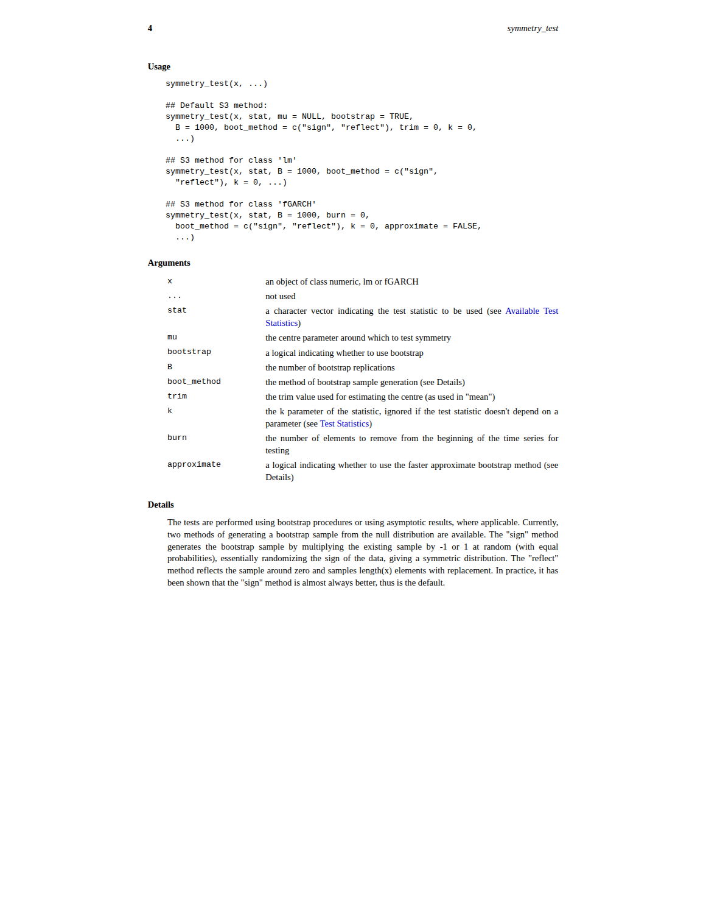4 symmetry_test
Usage
symmetry_test(x, ...)

## Default S3 method:
symmetry_test(x, stat, mu = NULL, bootstrap = TRUE,
  B = 1000, boot_method = c("sign", "reflect"), trim = 0, k = 0,
  ...)

## S3 method for class 'lm'
symmetry_test(x, stat, B = 1000, boot_method = c("sign",
  "reflect"), k = 0, ...)

## S3 method for class 'fGARCH'
symmetry_test(x, stat, B = 1000, burn = 0,
  boot_method = c("sign", "reflect"), k = 0, approximate = FALSE,
  ...)
Arguments
x
an object of class numeric, lm or fGARCH
...
not used
stat
a character vector indicating the test statistic to be used (see Available Test Statistics)
mu
the centre parameter around which to test symmetry
bootstrap
a logical indicating whether to use bootstrap
B
the number of bootstrap replications
boot_method
the method of bootstrap sample generation (see Details)
trim
the trim value used for estimating the centre (as used in "mean")
k
the k parameter of the statistic, ignored if the test statistic doesn't depend on a parameter (see Test Statistics)
burn
the number of elements to remove from the beginning of the time series for testing
approximate
a logical indicating whether to use the faster approximate bootstrap method (see Details)
Details
The tests are performed using bootstrap procedures or using asymptotic results, where applicable. Currently, two methods of generating a bootstrap sample from the null distribution are available. The "sign" method generates the bootstrap sample by multiplying the existing sample by -1 or 1 at random (with equal probabilities), essentially randomizing the sign of the data, giving a symmetric distribution. The "reflect" method reflects the sample around zero and samples length(x) elements with replacement. In practice, it has been shown that the "sign" method is almost always better, thus is the default.